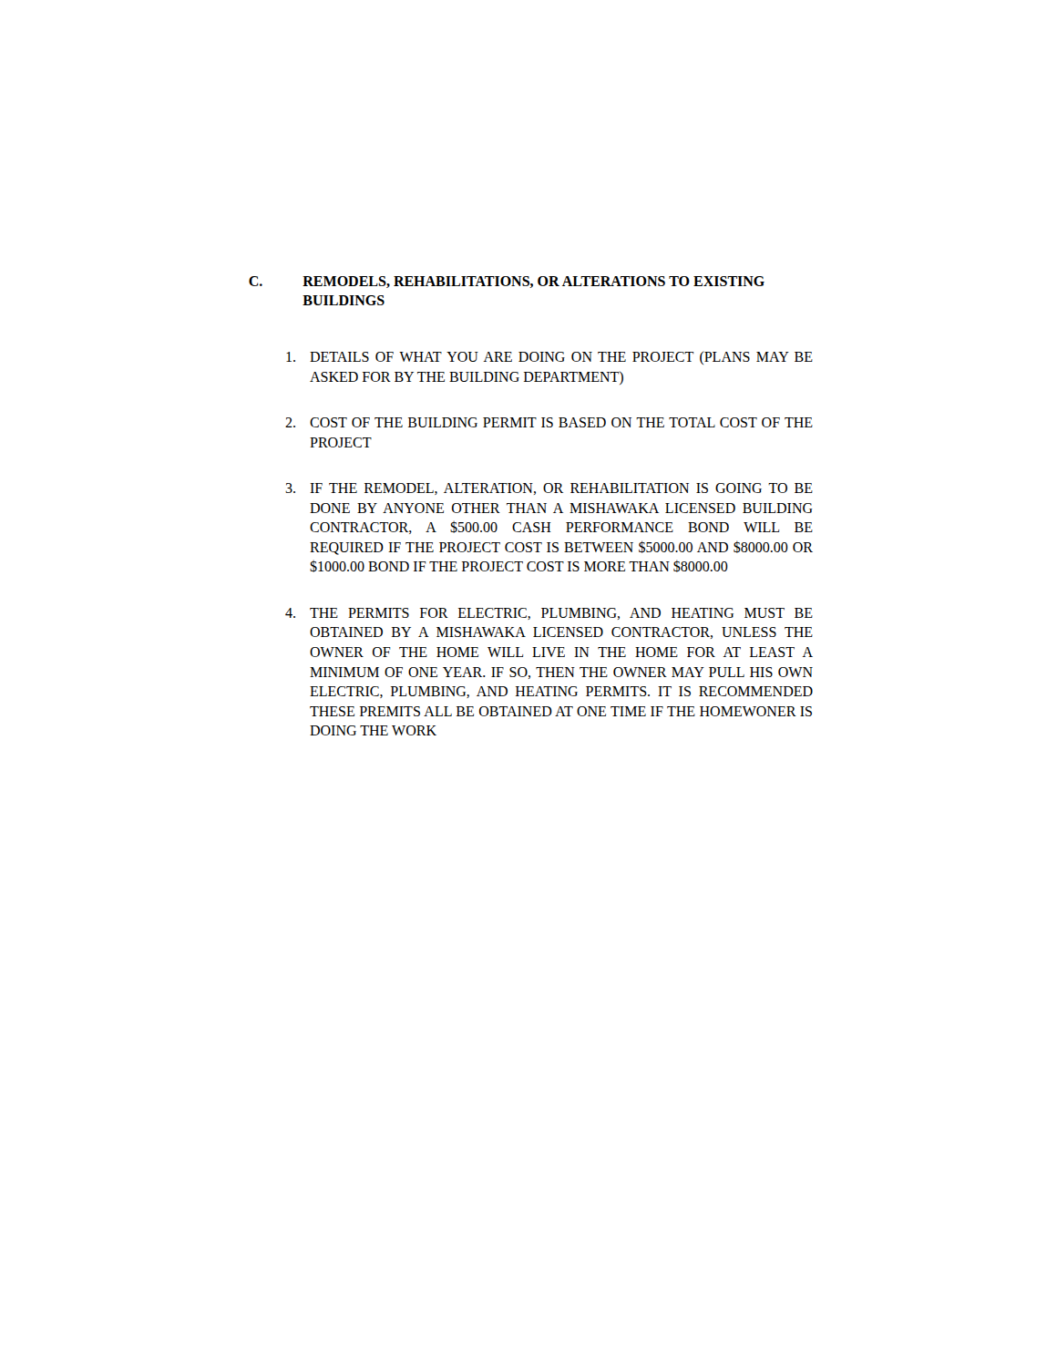C. Remodels, Rehabilitations, or Alterations to Existing Buildings
1. Details of what you are doing on the project (plans may be asked for by the building department)
2. Cost of the building permit is based on the total cost of the project
3. If the remodel, alteration, or rehabilitation is going to be done by anyone other than a Mishawaka licensed building contractor, a $500.00 cash performance bond will be required if the project cost is between $5000.00 and $8000.00 or $1000.00 bond if the project cost is more than $8000.00
4. The permits for electric, plumbing, and heating must be obtained by a Mishawaka licensed contractor, unless the owner of the home will live in the home for at least a minimum of one year. If so, then the owner may pull his own electric, plumbing, and heating permits. It is recommended these premits all be obtained at one time if the homewoner is doing the work